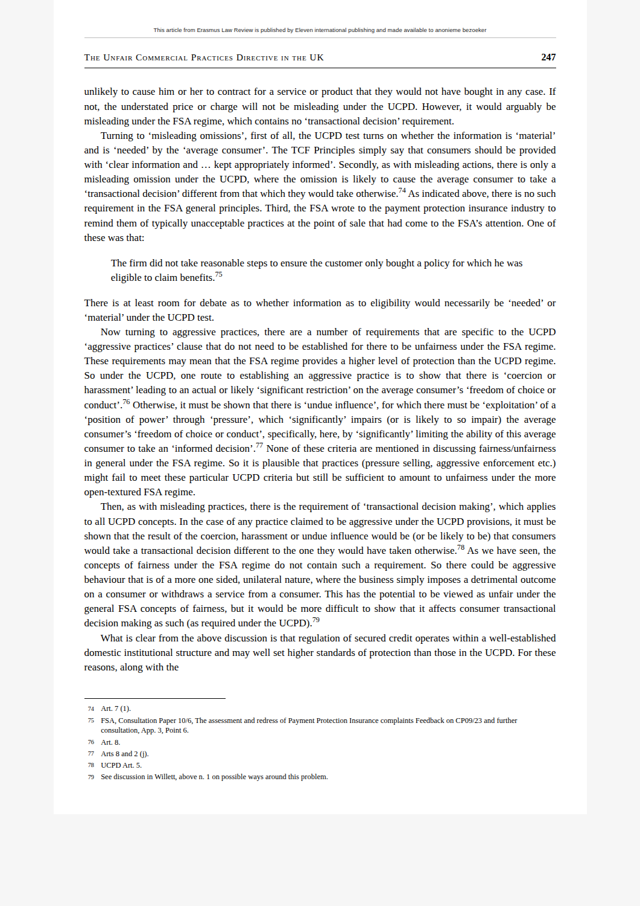This article from Erasmus Law Review is published by Eleven international publishing and made available to anonieme bezoeker
The Unfair Commercial Practices Directive in the UK 247
unlikely to cause him or her to contract for a service or product that they would not have bought in any case. If not, the understated price or charge will not be misleading under the UCPD. However, it would arguably be misleading under the FSA regime, which contains no ‘transactional decision’ requirement.
Turning to ‘misleading omissions’, first of all, the UCPD test turns on whether the information is ‘material’ and is ‘needed’ by the ‘average consumer’. The TCF Principles simply say that consumers should be provided with ‘clear information and … kept appropriately informed’. Secondly, as with misleading actions, there is only a misleading omission under the UCPD, where the omission is likely to cause the average consumer to take a ‘transactional decision’ different from that which they would take otherwise.74 As indicated above, there is no such requirement in the FSA general principles. Third, the FSA wrote to the payment protection insurance industry to remind them of typically unacceptable practices at the point of sale that had come to the FSA’s attention. One of these was that:
The firm did not take reasonable steps to ensure the customer only bought a policy for which he was eligible to claim benefits.75
There is at least room for debate as to whether information as to eligibility would necessarily be ‘needed’ or ‘material’ under the UCPD test.
Now turning to aggressive practices, there are a number of requirements that are specific to the UCPD ‘aggressive practices’ clause that do not need to be established for there to be unfairness under the FSA regime. These requirements may mean that the FSA regime provides a higher level of protection than the UCPD regime. So under the UCPD, one route to establishing an aggressive practice is to show that there is ‘coercion or harassment’ leading to an actual or likely ‘significant restriction’ on the average consumer’s ‘freedom of choice or conduct’.76 Otherwise, it must be shown that there is ‘undue influence’, for which there must be ‘exploitation’ of a ‘position of power’ through ‘pressure’, which ‘significantly’ impairs (or is likely to so impair) the average consumer’s ‘freedom of choice or conduct’, specifically, here, by ‘significantly’ limiting the ability of this average consumer to take an ‘informed decision’.77 None of these criteria are mentioned in discussing fairness/unfairness in general under the FSA regime. So it is plausible that practices (pressure selling, aggressive enforcement etc.) might fail to meet these particular UCPD criteria but still be sufficient to amount to unfairness under the more open-textured FSA regime.
Then, as with misleading practices, there is the requirement of ‘transactional decision making’, which applies to all UCPD concepts. In the case of any practice claimed to be aggressive under the UCPD provisions, it must be shown that the result of the coercion, harassment or undue influence would be (or be likely to be) that consumers would take a transactional decision different to the one they would have taken otherwise.78 As we have seen, the concepts of fairness under the FSA regime do not contain such a requirement. So there could be aggressive behaviour that is of a more one sided, unilateral nature, where the business simply imposes a detrimental outcome on a consumer or withdraws a service from a consumer. This has the potential to be viewed as unfair under the general FSA concepts of fairness, but it would be more difficult to show that it affects consumer transactional decision making as such (as required under the UCPD).79
What is clear from the above discussion is that regulation of secured credit operates within a well-established domestic institutional structure and may well set higher standards of protection than those in the UCPD. For these reasons, along with the
74 Art. 7 (1).
75 FSA, Consultation Paper 10/6, The assessment and redress of Payment Protection Insurance complaints Feedback on CP09/23 and further consultation, App. 3, Point 6.
76 Art. 8.
77 Arts 8 and 2 (j).
78 UCPD Art. 5.
79 See discussion in Willett, above n. 1 on possible ways around this problem.